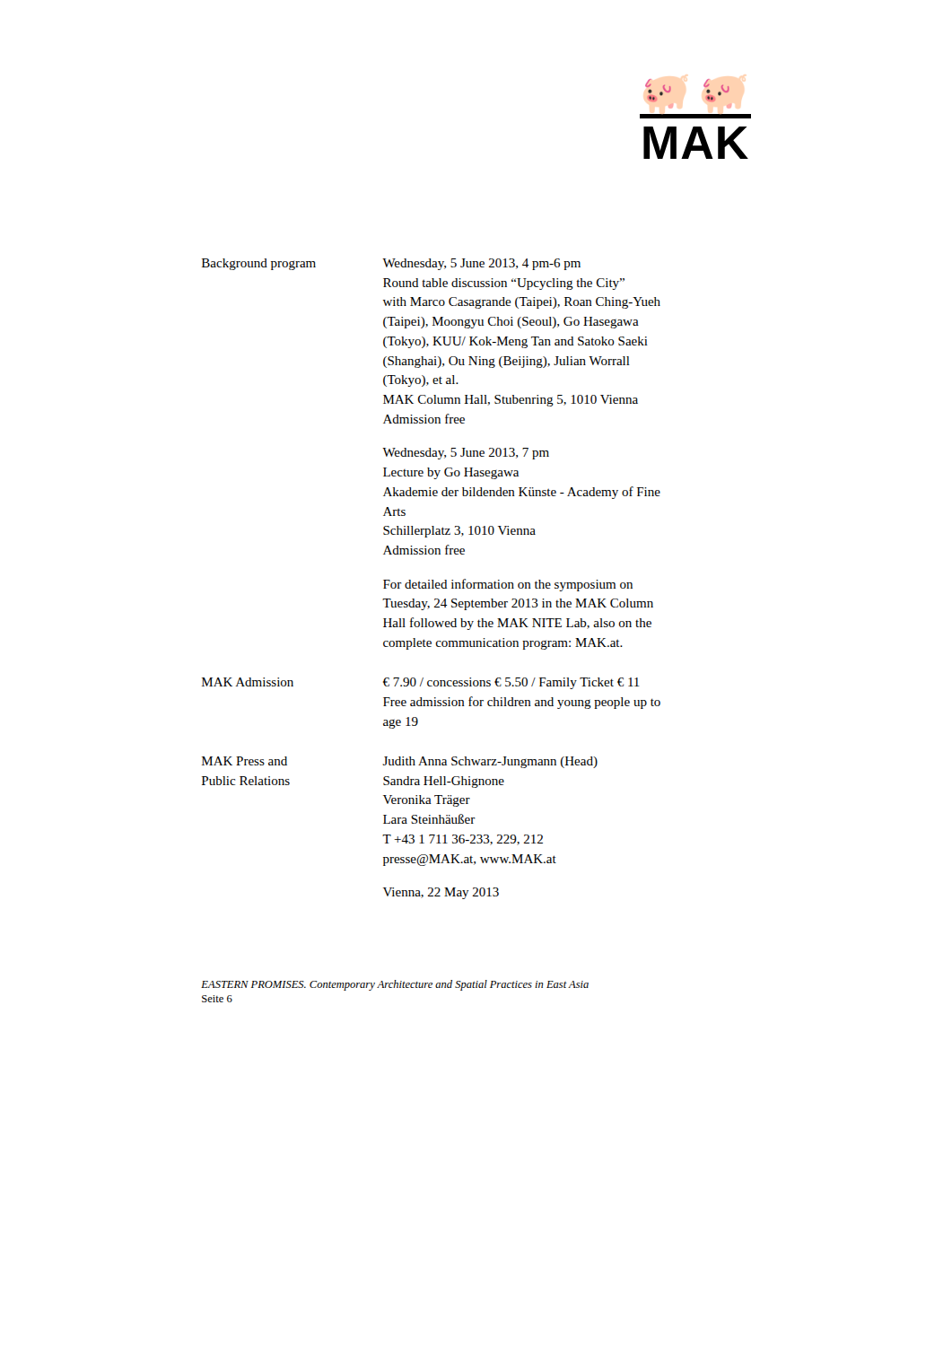🐖 🐖
MAK
| Background program | Wednesday, 5 June 2013, 4 pm-6 pm Round table discussion “Upcycling the City” with Marco Casagrande (Taipei), Roan Ching-Yueh (Taipei), Moongyu Choi (Seoul), Go Hasegawa (Tokyo), KUU/ Kok-Meng Tan and Satoko Saeki (Shanghai), Ou Ning (Beijing), Julian Worrall (Tokyo), et al. MAK Column Hall, Stubenring 5, 1010 Vienna Admission free Wednesday, 5 June 2013, 7 pm Lecture by Go Hasegawa Akademie der bildenden Künste - Academy of Fine Arts Schillerplatz 3, 1010 Vienna Admission free For detailed information on the symposium on Tuesday, 24 September 2013 in the MAK Column Hall followed by the MAK NITE Lab, also on the complete communication program: MAK.at. |
| MAK Admission | € 7.90 / concessions € 5.50 / Family Ticket € 11 Free admission for children and young people up to age 19 |
| MAK Press and Public Relations | Judith Anna Schwarz-Jungmann (Head) Sandra Hell-Ghignone Veronika Träger Lara Steinhäußer T +43 1 711 36-233, 229, 212 presse@MAK.at, www.MAK.at Vienna, 22 May 2013 |
EASTERN PROMISES. Contemporary Architecture and Spatial Practices in East Asia
Seite 6